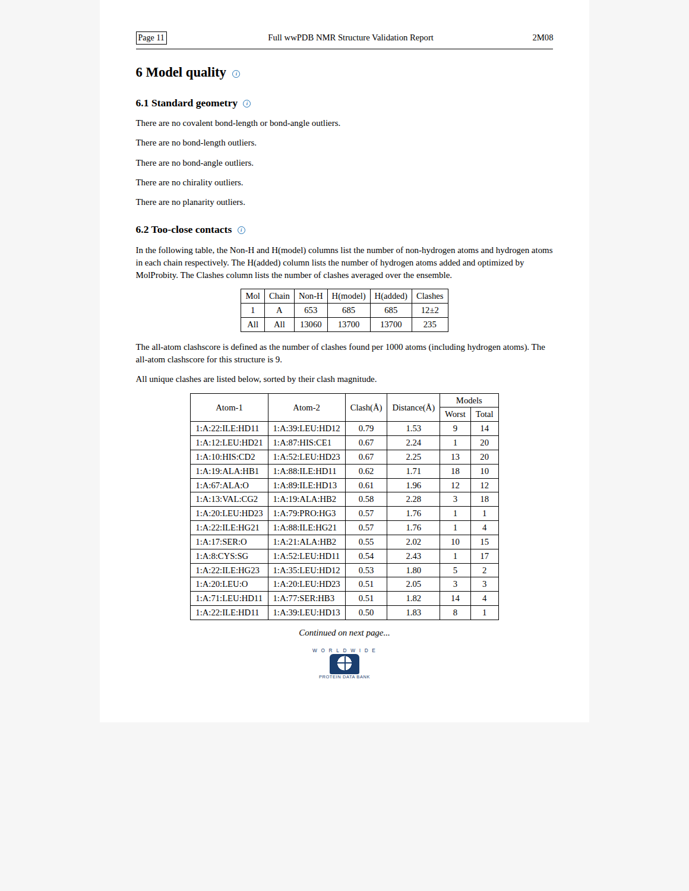Page 11
Full wwPDB NMR Structure Validation Report
2M08
6 Model quality i
6.1 Standard geometry i
There are no covalent bond-length or bond-angle outliers.
There are no bond-length outliers.
There are no bond-angle outliers.
There are no chirality outliers.
There are no planarity outliers.
6.2 Too-close contacts i
In the following table, the Non-H and H(model) columns list the number of non-hydrogen atoms and hydrogen atoms in each chain respectively. The H(added) column lists the number of hydrogen atoms added and optimized by MolProbity. The Clashes column lists the number of clashes averaged over the ensemble.
| Mol | Chain | Non-H | H(model) | H(added) | Clashes |
| --- | --- | --- | --- | --- | --- |
| 1 | A | 653 | 685 | 685 | 12±2 |
| All | All | 13060 | 13700 | 13700 | 235 |
The all-atom clashscore is defined as the number of clashes found per 1000 atoms (including hydrogen atoms). The all-atom clashscore for this structure is 9.
All unique clashes are listed below, sorted by their clash magnitude.
| Atom-1 | Atom-2 | Clash(Å) | Distance(Å) | Models |
| --- | --- | --- | --- | --- |
| Worst | Total |
| 1:A:22:ILE:HD11 | 1:A:39:LEU:HD12 | 0.79 | 1.53 | 9 | 14 |
| 1:A:12:LEU:HD21 | 1:A:87:HIS:CE1 | 0.67 | 2.24 | 1 | 20 |
| 1:A:10:HIS:CD2 | 1:A:52:LEU:HD23 | 0.67 | 2.25 | 13 | 20 |
| 1:A:19:ALA:HB1 | 1:A:88:ILE:HD11 | 0.62 | 1.71 | 18 | 10 |
| 1:A:67:ALA:O | 1:A:89:ILE:HD13 | 0.61 | 1.96 | 12 | 12 |
| 1:A:13:VAL:CG2 | 1:A:19:ALA:HB2 | 0.58 | 2.28 | 3 | 18 |
| 1:A:20:LEU:HD23 | 1:A:79:PRO:HG3 | 0.57 | 1.76 | 1 | 1 |
| 1:A:22:ILE:HG21 | 1:A:88:ILE:HG21 | 0.57 | 1.76 | 1 | 4 |
| 1:A:17:SER:O | 1:A:21:ALA:HB2 | 0.55 | 2.02 | 10 | 15 |
| 1:A:8:CYS:SG | 1:A:52:LEU:HD11 | 0.54 | 2.43 | 1 | 17 |
| 1:A:22:ILE:HG23 | 1:A:35:LEU:HD12 | 0.53 | 1.80 | 5 | 2 |
| 1:A:20:LEU:O | 1:A:20:LEU:HD23 | 0.51 | 2.05 | 3 | 3 |
| 1:A:71:LEU:HD11 | 1:A:77:SER:HB3 | 0.51 | 1.82 | 14 | 4 |
| 1:A:22:ILE:HD11 | 1:A:39:LEU:HD13 | 0.50 | 1.83 | 8 | 1 |
Continued on next page...
W O R L D W I D E
PROTEIN DATA BANK